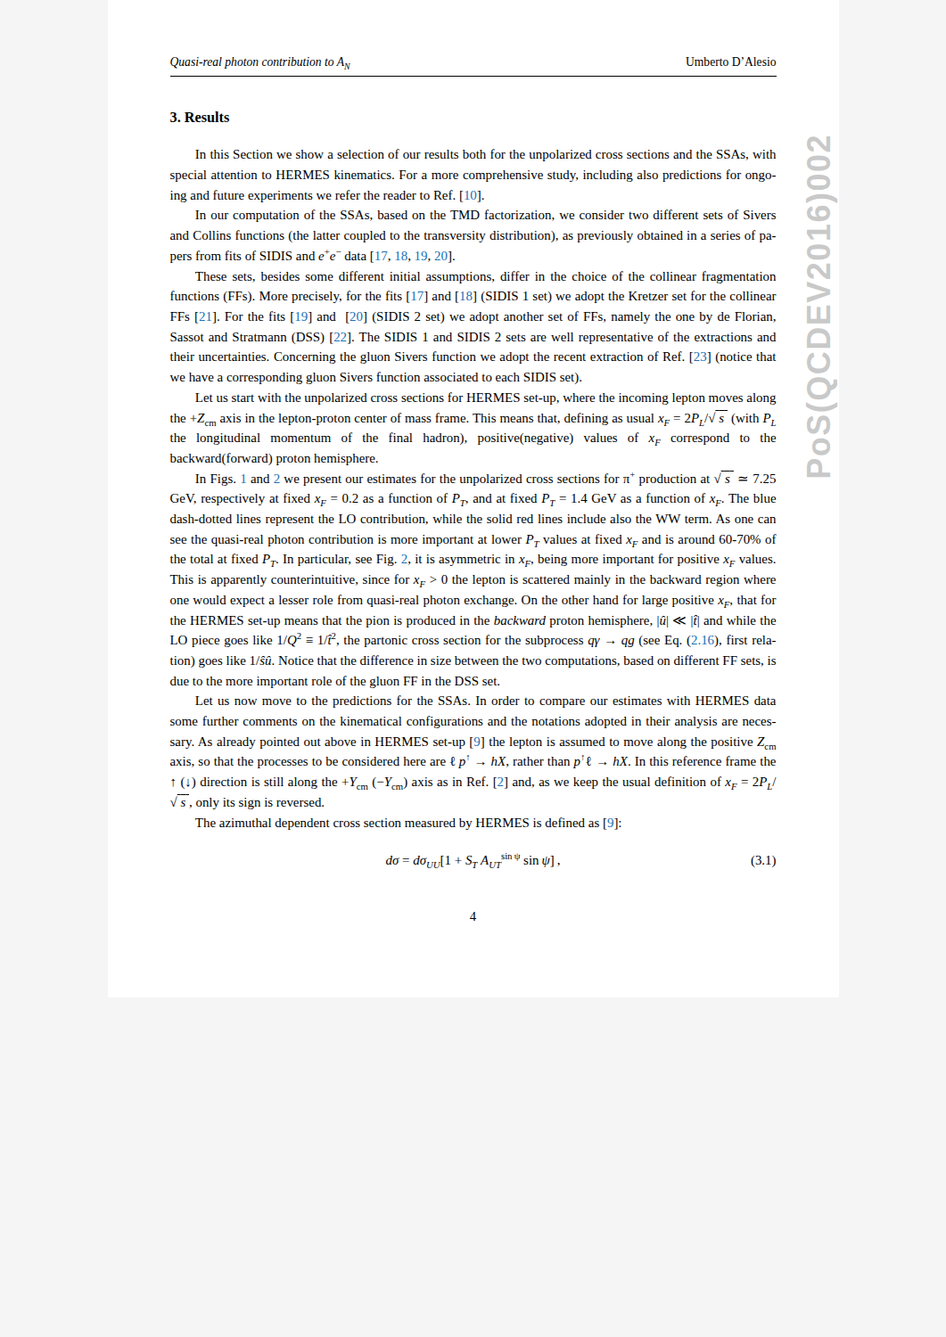PoS(QCDEV2016)002
Quasi-real photon contribution to AN Umberto D’Alesio
3. Results
In this Section we show a selection of our results both for the unpolarized cross sections and the SSAs, with special attention to HERMES kinematics. For a more comprehensive study, including also predictions for ongoing and future experiments we refer the reader to Ref. [10].
In our computation of the SSAs, based on the TMD factorization, we consider two different sets of Sivers and Collins functions (the latter coupled to the transversity distribution), as previously obtained in a series of papers from fits of SIDIS and e+e− data [17, 18, 19, 20].
These sets, besides some different initial assumptions, differ in the choice of the collinear fragmentation functions (FFs). More precisely, for the fits [17] and [18] (SIDIS 1 set) we adopt the Kretzer set for the collinear FFs [21]. For the fits [19] and [20] (SIDIS 2 set) we adopt another set of FFs, namely the one by de Florian, Sassot and Stratmann (DSS) [22]. The SIDIS 1 and SIDIS 2 sets are well representative of the extractions and their uncertainties. Concerning the gluon Sivers function we adopt the recent extraction of Ref. [23] (notice that we have a corresponding gluon Sivers function associated to each SIDIS set).
Let us start with the unpolarized cross sections for HERMES set-up, where the incoming lepton moves along the +Zcm axis in the lepton-proton center of mass frame. This means that, defining as usual xF = 2PL/√ s (with PL the longitudinal momentum of the final hadron), positive(negative) values of xF correspond to the backward(forward) proton hemisphere.
In Figs. 1 and 2 we present our estimates for the unpolarized cross sections for π+ production at √ s ≃ 7.25 GeV, respectively at fixed xF = 0.2 as a function of PT, and at fixed PT = 1.4 GeV as a function of xF. The blue dash-dotted lines represent the LO contribution, while the solid red lines include also the WW term. As one can see the quasi-real photon contribution is more important at lower PT values at fixed xF and is around 60-70% of the total at fixed PT. In particular, see Fig. 2, it is asymmetric in xF, being more important for positive xF values. This is apparently counterintuitive, since for xF > 0 the lepton is scattered mainly in the backward region where one would expect a lesser role from quasi-real photon exchange. On the other hand for large positive xF, that for the HERMES set-up means that the pion is produced in the backward proton hemisphere, |û| ≪ |t̂| and while the LO piece goes like 1/Q2 ≡ 1/t̂2, the partonic cross section for the subprocess qγ → qg (see Eq. (2.16), first relation) goes like 1/ŝû. Notice that the difference in size between the two computations, based on different FF sets, is due to the more important role of the gluon FF in the DSS set.
Let us now move to the predictions for the SSAs. In order to compare our estimates with HERMES data some further comments on the kinematical configurations and the notations adopted in their analysis are necessary. As already pointed out above in HERMES set-up [9] the lepton is assumed to move along the positive Zcm axis, so that the processes to be considered here are ℓ p↑ → hX, rather than p↑ℓ → hX. In this reference frame the ↑ (↓) direction is still along the +Ycm (−Ycm) axis as in Ref. [2] and, as we keep the usual definition of xF = 2PL/√ s , only its sign is reversed.
The azimuthal dependent cross section measured by HERMES is defined as [9]:
dσ = dσUU[1 + ST AUTsin ψ sin ψ] , (3.1)
4